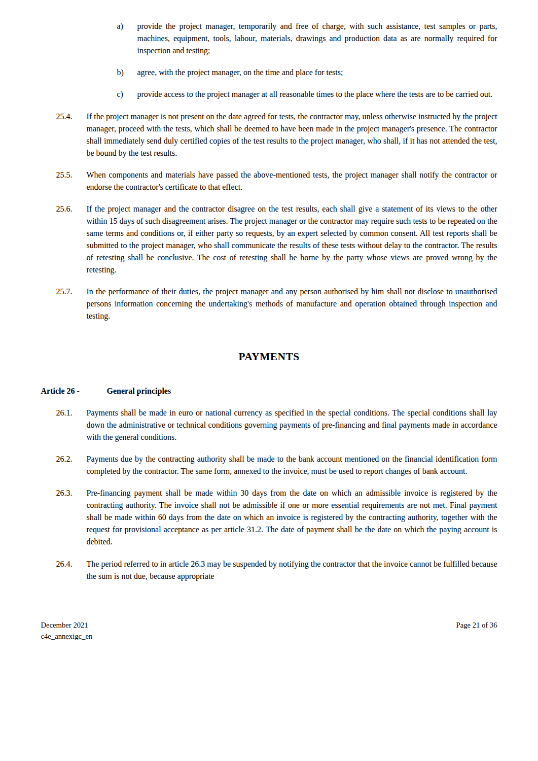a) provide the project manager, temporarily and free of charge, with such assistance, test samples or parts, machines, equipment, tools, labour, materials, drawings and production data as are normally required for inspection and testing;
b) agree, with the project manager, on the time and place for tests;
c) provide access to the project manager at all reasonable times to the place where the tests are to be carried out.
25.4.
If the project manager is not present on the date agreed for tests, the contractor may, unless otherwise instructed by the project manager, proceed with the tests, which shall be deemed to have been made in the project manager's presence. The contractor shall immediately send duly certified copies of the test results to the project manager, who shall, if it has not attended the test, be bound by the test results.
25.5.
When components and materials have passed the above-mentioned tests, the project manager shall notify the contractor or endorse the contractor's certificate to that effect.
25.6.
If the project manager and the contractor disagree on the test results, each shall give a statement of its views to the other within 15 days of such disagreement arises. The project manager or the contractor may require such tests to be repeated on the same terms and conditions or, if either party so requests, by an expert selected by common consent. All test reports shall be submitted to the project manager, who shall communicate the results of these tests without delay to the contractor. The results of retesting shall be conclusive. The cost of retesting shall be borne by the party whose views are proved wrong by the retesting.
25.7.
In the performance of their duties, the project manager and any person authorised by him shall not disclose to unauthorised persons information concerning the undertaking's methods of manufacture and operation obtained through inspection and testing.
PAYMENTS
Article 26 -General principles
26.1.
Payments shall be made in euro or national currency as specified in the special conditions. The special conditions shall lay down the administrative or technical conditions governing payments of pre-financing and final payments made in accordance with the general conditions.
26.2.
Payments due by the contracting authority shall be made to the bank account mentioned on the financial identification form completed by the contractor. The same form, annexed to the invoice, must be used to report changes of bank account.
26.3.
Pre-financing payment shall be made within 30 days from the date on which an admissible invoice is registered by the contracting authority. The invoice shall not be admissible if one or more essential requirements are not met. Final payment shall be made within 60 days from the date on which an invoice is registered by the contracting authority, together with the request for provisional acceptance as per article 31.2. The date of payment shall be the date on which the paying account is debited.
26.4.
The period referred to in article 26.3 may be suspended by notifying the contractor that the invoice cannot be fulfilled because the sum is not due, because appropriate
December 2021
c4e_annexigc_en
Page 21 of 36